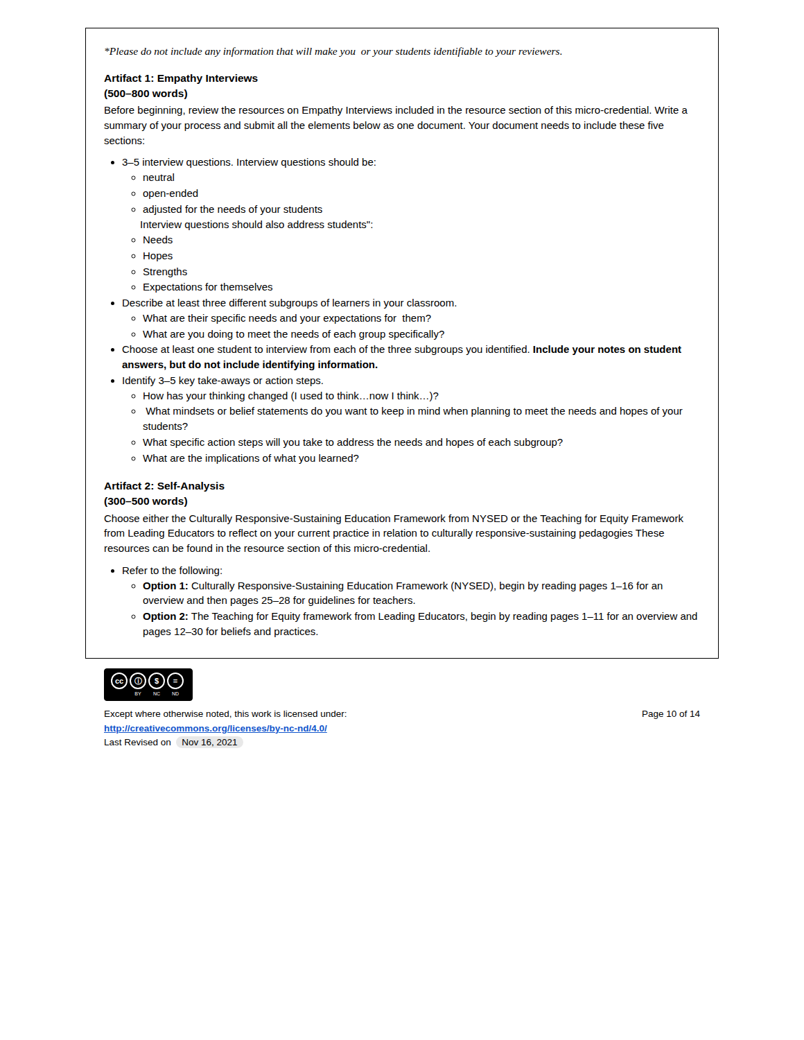*Please do not include any information that will make you or your students identifiable to your reviewers.
Artifact 1: Empathy Interviews
(500–800 words)
Before beginning, review the resources on Empathy Interviews included in the resource section of this micro-credential. Write a summary of your process and submit all the elements below as one document. Your document needs to include these five sections:
3–5 interview questions. Interview questions should be:
neutral
open-ended
adjusted for the needs of your students
Interview questions should also address students":
Needs
Hopes
Strengths
Expectations for themselves
Describe at least three different subgroups of learners in your classroom.
What are their specific needs and your expectations for them?
What are you doing to meet the needs of each group specifically?
Choose at least one student to interview from each of the three subgroups you identified. Include your notes on student answers, but do not include identifying information.
Identify 3–5 key take-aways or action steps.
How has your thinking changed (I used to think…now I think…)?
What mindsets or belief statements do you want to keep in mind when planning to meet the needs and hopes of your students?
What specific action steps will you take to address the needs and hopes of each subgroup?
What are the implications of what you learned?
Artifact 2: Self-Analysis
(300–500 words)
Choose either the Culturally Responsive-Sustaining Education Framework from NYSED or the Teaching for Equity Framework from Leading Educators to reflect on your current practice in relation to culturally responsive-sustaining pedagogies These resources can be found in the resource section of this micro-credential.
Refer to the following:
Option 1: Culturally Responsive-Sustaining Education Framework (NYSED), begin by reading pages 1–16 for an overview and then pages 25–28 for guidelines for teachers.
Option 2: The Teaching for Equity framework from Leading Educators, begin by reading pages 1–11 for an overview and pages 12–30 for beliefs and practices.
cc ⓘ $ = BY NC ND
Except where otherwise noted, this work is licensed under:
http://creativecommons.org/licenses/by-nc-nd/4.0/
Last Revised on Nov 16, 2021
Page 10 of 14